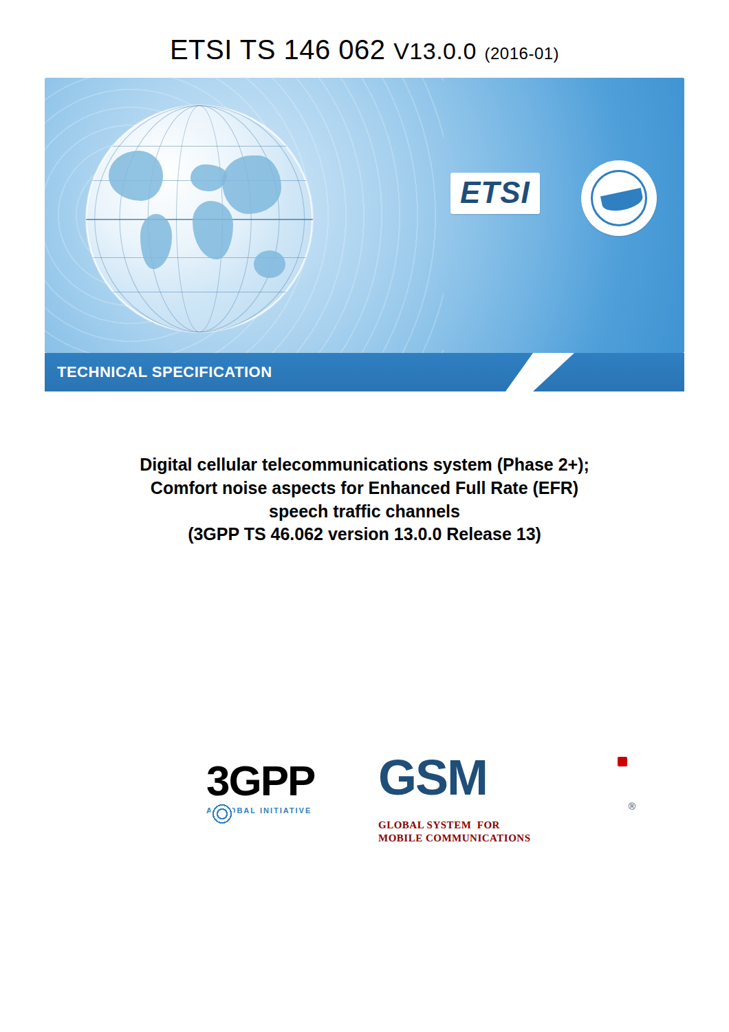ETSI TS 146 062 V13.0.0 (2016-01)
ETSI
TECHNICAL SPECIFICATION
Digital cellular telecommunications system (Phase 2+);
Comfort noise aspects for Enhanced Full Rate (EFR)
speech traffic channels
(3GPP TS 46.062 version 13.0.0 Release 13)
3GPP
A GLOBAL INITIATIVE
GSM
®
GLOBAL SYSTEM FOR MOBILE COMMUNICATIONS